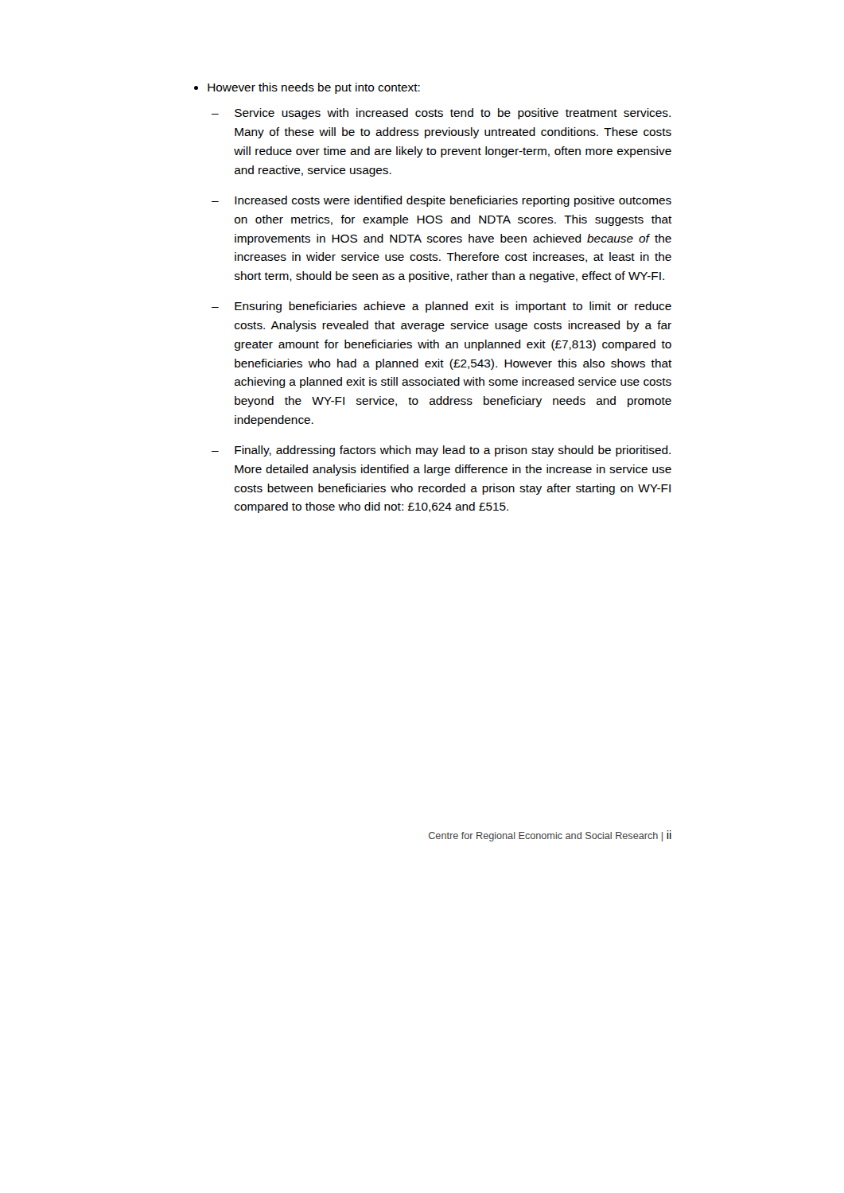However this needs be put into context:
Service usages with increased costs tend to be positive treatment services. Many of these will be to address previously untreated conditions. These costs will reduce over time and are likely to prevent longer-term, often more expensive and reactive, service usages.
Increased costs were identified despite beneficiaries reporting positive outcomes on other metrics, for example HOS and NDTA scores. This suggests that improvements in HOS and NDTA scores have been achieved because of the increases in wider service use costs. Therefore cost increases, at least in the short term, should be seen as a positive, rather than a negative, effect of WY-FI.
Ensuring beneficiaries achieve a planned exit is important to limit or reduce costs. Analysis revealed that average service usage costs increased by a far greater amount for beneficiaries with an unplanned exit (£7,813) compared to beneficiaries who had a planned exit (£2,543). However this also shows that achieving a planned exit is still associated with some increased service use costs beyond the WY-FI service, to address beneficiary needs and promote independence.
Finally, addressing factors which may lead to a prison stay should be prioritised. More detailed analysis identified a large difference in the increase in service use costs between beneficiaries who recorded a prison stay after starting on WY-FI compared to those who did not: £10,624 and £515.
Centre for Regional Economic and Social Research | ii